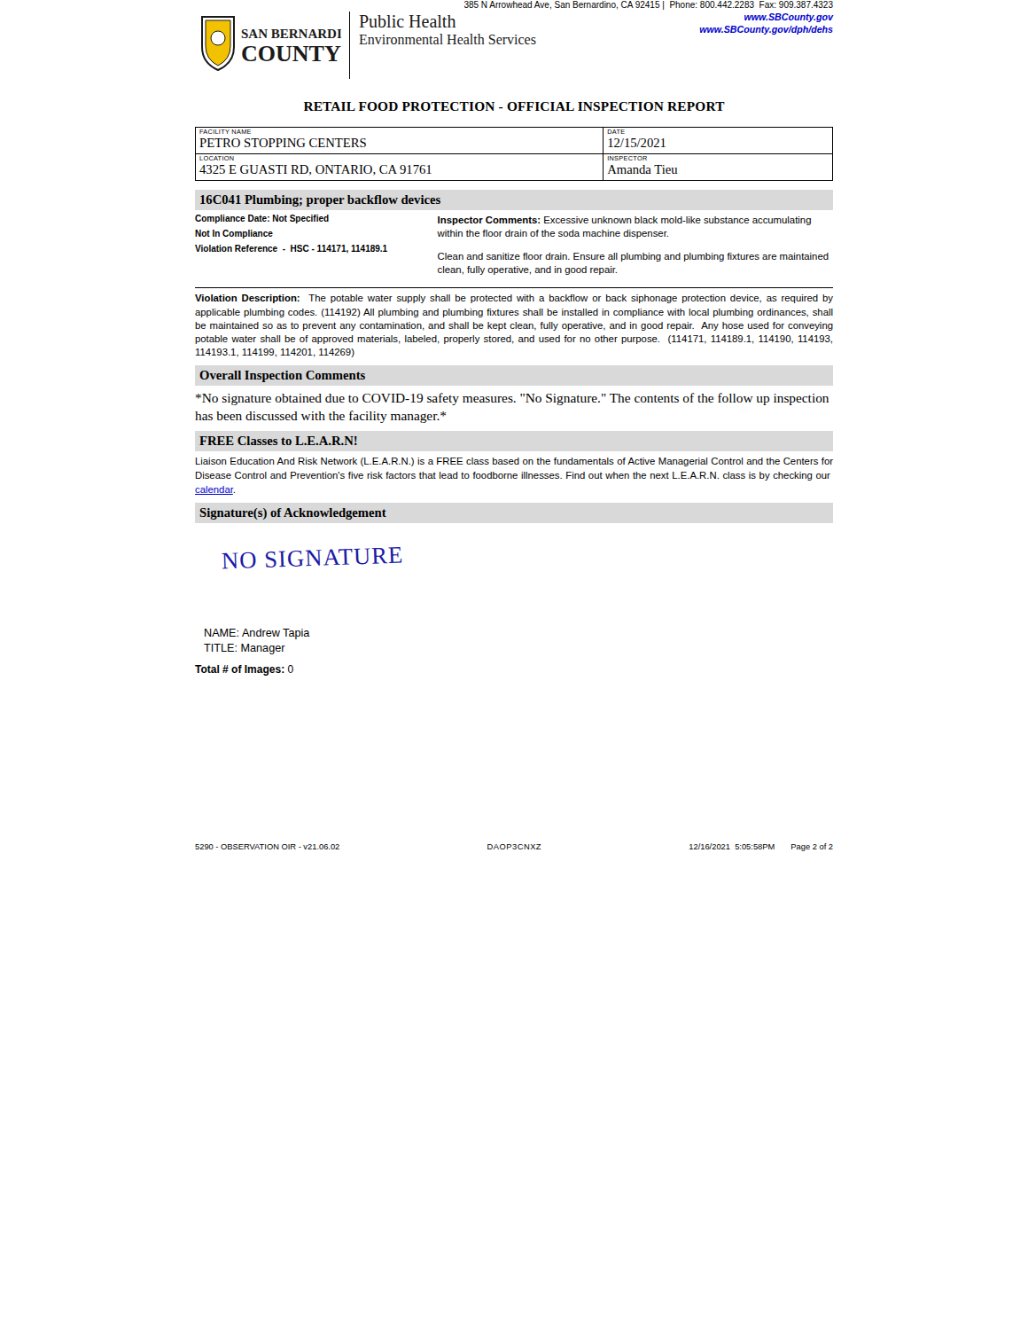385 N Arrowhead Ave, San Bernardino, CA 92415 | Phone: 800.442.2283 Fax: 909.387.4323
SAN BERNARDINO COUNTY
Public Health
Environmental Health Services
www.SBCounty.gov
www.SBCounty.gov/dph/dehs
RETAIL FOOD PROTECTION - OFFICIAL INSPECTION REPORT
| FACILITY NAME PETRO STOPPING CENTERS | DATE 12/15/2021 |
| LOCATION 4325 E GUASTI RD, ONTARIO, CA 91761 | INSPECTOR Amanda Tieu |
16C041 Plumbing; proper backflow devices
Compliance Date: Not Specified
Not In Compliance
Violation Reference - HSC - 114171, 114189.1
Inspector Comments: Excessive unknown black mold-like substance accumulating within the floor drain of the soda machine dispenser.
Clean and sanitize floor drain. Ensure all plumbing and plumbing fixtures are maintained clean, fully operative, and in good repair.
Violation Description: The potable water supply shall be protected with a backflow or back siphonage protection device, as required by applicable plumbing codes. (114192) All plumbing and plumbing fixtures shall be installed in compliance with local plumbing ordinances, shall be maintained so as to prevent any contamination, and shall be kept clean, fully operative, and in good repair. Any hose used for conveying potable water shall be of approved materials, labeled, properly stored, and used for no other purpose. (114171, 114189.1, 114190, 114193, 114193.1, 114199, 114201, 114269)
Overall Inspection Comments
*No signature obtained due to COVID-19 safety measures. "No Signature." The contents of the follow up inspection has been discussed with the facility manager.*
FREE Classes to L.E.A.R.N!
Liaison Education And Risk Network (L.E.A.R.N.) is a FREE class based on the fundamentals of Active Managerial Control and the Centers for Disease Control and Prevention's five risk factors that lead to foodborne illnesses. Find out when the next L.E.A.R.N. class is by checking our calendar.
Signature(s) of Acknowledgement
NO SIGNATURE
NAME: Andrew Tapia
TITLE: Manager
Total # of Images: 0
5290 - OBSERVATION OIR - v21.06.02
DAOP3CNXZ
12/16/2021 5:05:58PMPage 2 of 2